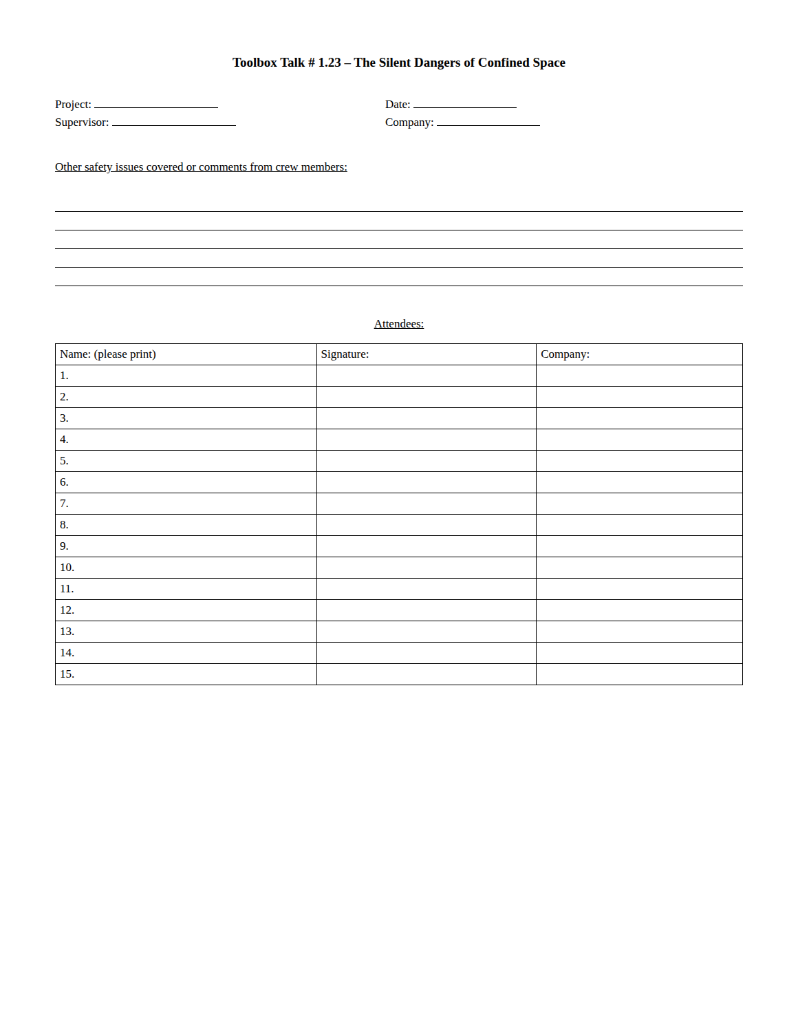Toolbox Talk # 1.23 – The Silent Dangers of Confined Space
Project:
Date:
Supervisor:
Company:
Other safety issues covered or comments from crew members:
Attendees:
| Name: (please print) | Signature: | Company: |
| --- | --- | --- |
| 1. | | |
| 2. | | |
| 3. | | |
| 4. | | |
| 5. | | |
| 6. | | |
| 7. | | |
| 8. | | |
| 9. | | |
| 10. | | |
| 11. | | |
| 12. | | |
| 13. | | |
| 14. | | |
| 15. | | |